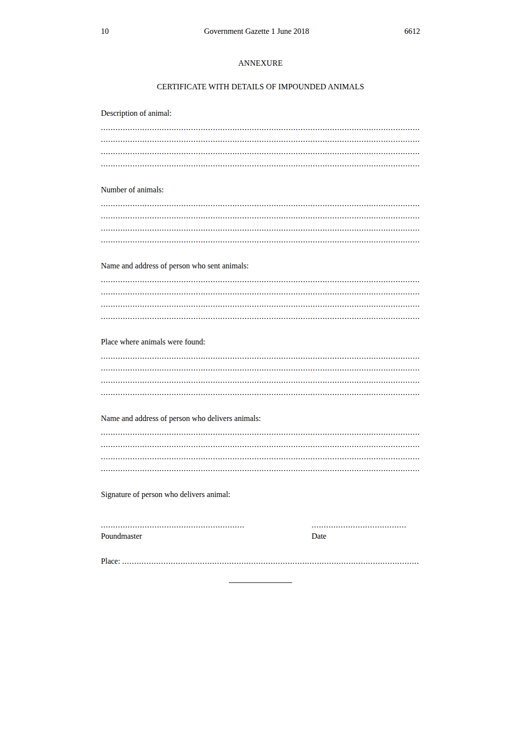10 Government Gazette 1 June 2018 6612
ANNEXURE
CERTIFICATE WITH DETAILS OF IMPOUNDED ANIMALS
Description of animal:
.......................................................................................................................................................... .......................................................................................................................................................... .......................................................................................................................................................... ..........................................................................................................................................................
Number of animals:
.......................................................................................................................................................... .......................................................................................................................................................... .......................................................................................................................................................... ..........................................................................................................................................................
Name and address of person who sent animals:
.......................................................................................................................................................... .......................................................................................................................................................... .......................................................................................................................................................... ..........................................................................................................................................................
Place where animals were found:
.......................................................................................................................................................... .......................................................................................................................................................... .......................................................................................................................................................... ..........................................................................................................................................................
Name and address of person who delivers animals:
.......................................................................................................................................................... .......................................................................................................................................................... .......................................................................................................................................................... ..........................................................................................................................................................
Signature of person who delivers animal:
...........................................................
Poundmaster
.......................................
Date
Place: .............................................................................................................................................